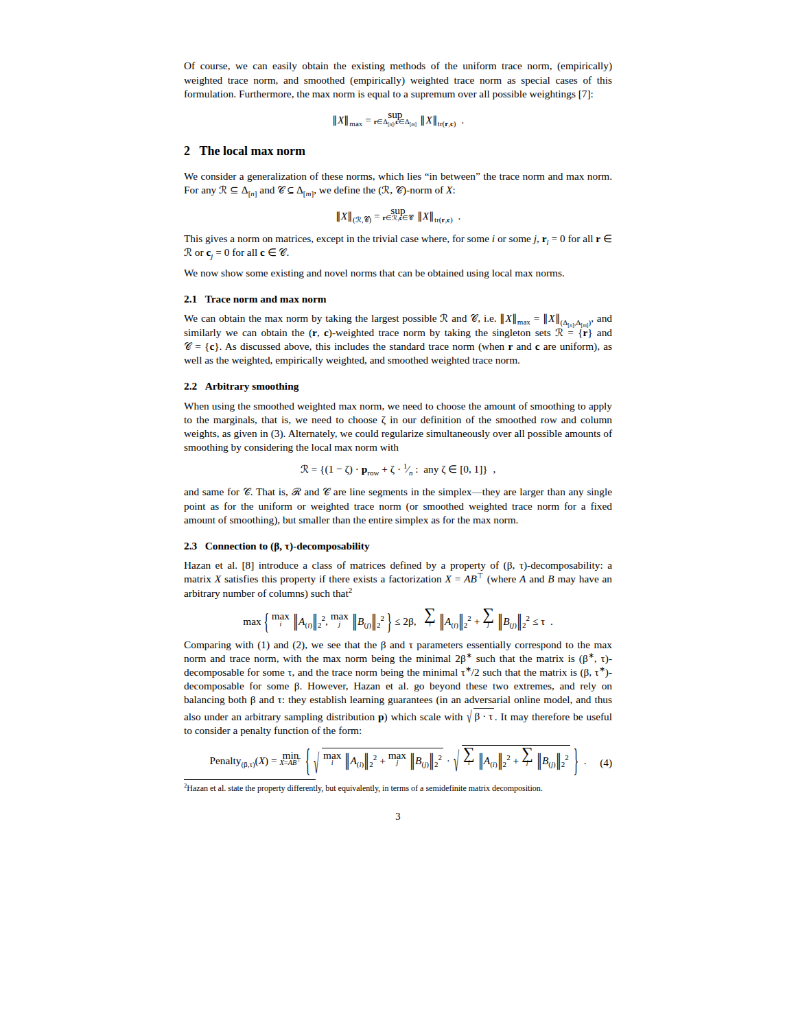Of course, we can easily obtain the existing methods of the uniform trace norm, (empirically) weighted trace norm, and smoothed (empirically) weighted trace norm as special cases of this formulation. Furthermore, the max norm is equal to a supremum over all possible weightings [7]:
∥X∥max = sup r∈Δ[n],c∈Δ[m] ∥X∥tr(r,c) .
2 The local max norm
We consider a generalization of these norms, which lies “in between” the trace norm and max norm. For any ℛ ⊆ Δ[n] and 𝒞 ⊆ Δ[m], we define the (ℛ, 𝒞)-norm of X:
∥X∥(ℛ,𝒞) = sup r∈ℛ,c∈𝒞 ∥X∥tr(r,c) .
This gives a norm on matrices, except in the trivial case where, for some i or some j, ri = 0 for all r ∈ ℛ or cj = 0 for all c ∈ 𝒞.
We now show some existing and novel norms that can be obtained using local max norms.
2.1 Trace norm and max norm
We can obtain the max norm by taking the largest possible ℛ and 𝒞, i.e. ∥X∥max = ∥X∥(Δ[n],Δ[m]), and similarly we can obtain the (r, c)-weighted trace norm by taking the singleton sets ℛ = {r} and 𝒞 = {c}. As discussed above, this includes the standard trace norm (when r and c are uniform), as well as the weighted, empirically weighted, and smoothed weighted trace norm.
2.2 Arbitrary smoothing
When using the smoothed weighted max norm, we need to choose the amount of smoothing to apply to the marginals, that is, we need to choose ζ in our definition of the smoothed row and column weights, as given in (3). Alternately, we could regularize simultaneously over all possible amounts of smoothing by considering the local max norm with
ℛ = {(1 − ζ) · prow + ζ · 1⁄n : any ζ ∈ [0, 1]} ,
and same for 𝒞. That is, ℛ and 𝒞 are line segments in the simplex—they are larger than any single point as for the uniform or weighted trace norm (or smoothed weighted trace norm for a fixed amount of smoothing), but smaller than the entire simplex as for the max norm.
2.3 Connection to (β, τ)-decomposability
Hazan et al. [8] introduce a class of matrices defined by a property of (β, τ)-decomposability: a matrix X satisfies this property if there exists a factorization X = AB⊤ (where A and B may have an arbitrary number of columns) such that2
max { max i ∥A(i)∥22, max j ∥B(j)∥22 } ≤ 2β, ∑i ∥A(i)∥22 + ∑j ∥B(j)∥22 ≤ τ .
Comparing with (1) and (2), we see that the β and τ parameters essentially correspond to the max norm and trace norm, with the max norm being the minimal 2β∗ such that the matrix is (β∗, τ)-decomposable for some τ, and the trace norm being the minimal τ∗/2 such that the matrix is (β, τ∗)-decomposable for some β. However, Hazan et al. go beyond these two extremes, and rely on balancing both β and τ: they establish learning guarantees (in an adversarial online model, and thus also under an arbitrary sampling distribution p) which scale with β · τ. It may therefore be useful to consider a penalty function of the form:
Penalty(β,τ)(X) = min X=AB⊤ { max i ∥A(i)∥22 + max j ∥B(j)∥22 · ∑i ∥A(i)∥22 + ∑j ∥B(j)∥22 } . (4)
2Hazan et al. state the property differently, but equivalently, in terms of a semidefinite matrix decomposition.
3